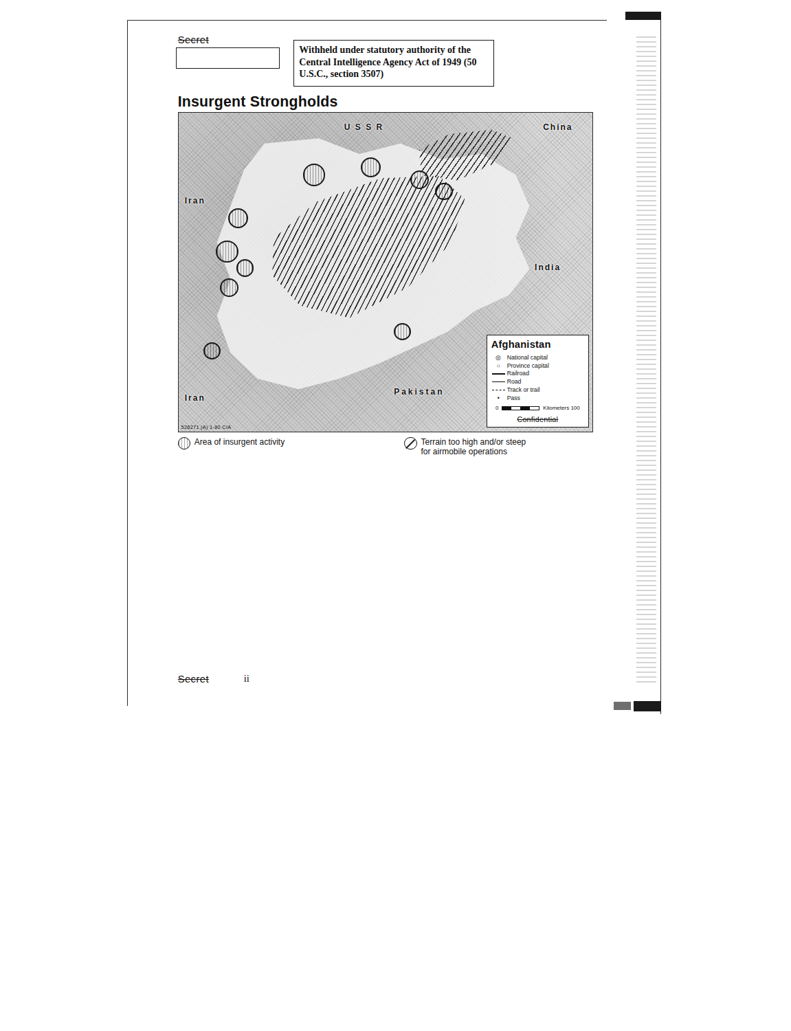Secret
Withheld under statutory authority of the Central Intelligence Agency Act of 1949 (50 U.S.C., section 3507)
Insurgent Strongholds
U S S R
China
India
Pakistan
Iran
Iran
Afghanistan
| ◎ | National capital |
| ○ | Province capital |
| | Railroad |
| | Road |
| | Track or trail |
| • | Pass |
0 Kilometers 100
Confidential
526271 (A) 1-80 CIA
Area of insurgent activity
Terrain too high and/or steep
for airmobile operations
Secret
ii